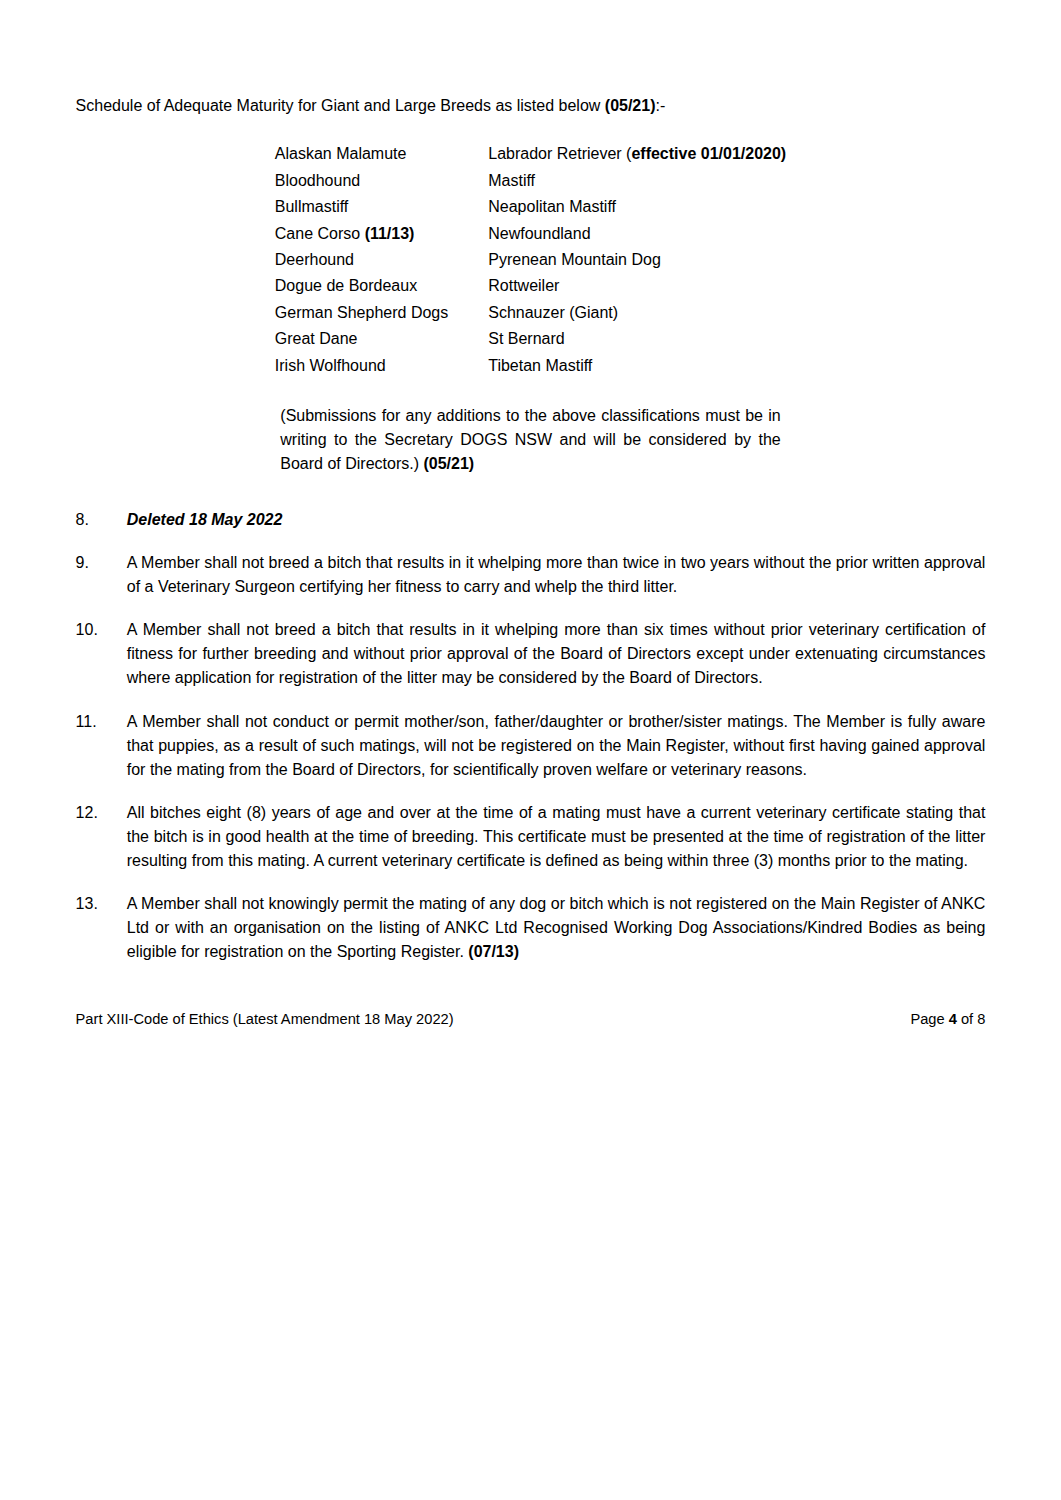Schedule of Adequate Maturity for Giant and Large Breeds as listed below (05/21):-
| Alaskan Malamute | Labrador Retriever ( effective 01/01/2020) |
| Bloodhound | Mastiff |
| Bullmastiff | Neapolitan Mastiff |
| Cane Corso (11/13) | Newfoundland |
| Deerhound | Pyrenean Mountain Dog |
| Dogue de Bordeaux | Rottweiler |
| German Shepherd Dogs | Schnauzer (Giant) |
| Great Dane | St Bernard |
| Irish Wolfhound | Tibetan Mastiff |
(Submissions for any additions to the above classifications must be in writing to the Secretary DOGS NSW and will be considered by the Board of Directors.) (05/21)
8. Deleted 18 May 2022
9. A Member shall not breed a bitch that results in it whelping more than twice in two years without the prior written approval of a Veterinary Surgeon certifying her fitness to carry and whelp the third litter.
10. A Member shall not breed a bitch that results in it whelping more than six times without prior veterinary certification of fitness for further breeding and without prior approval of the Board of Directors except under extenuating circumstances where application for registration of the litter may be considered by the Board of Directors.
11. A Member shall not conduct or permit mother/son, father/daughter or brother/sister matings. The Member is fully aware that puppies, as a result of such matings, will not be registered on the Main Register, without first having gained approval for the mating from the Board of Directors, for scientifically proven welfare or veterinary reasons.
12. All bitches eight (8) years of age and over at the time of a mating must have a current veterinary certificate stating that the bitch is in good health at the time of breeding. This certificate must be presented at the time of registration of the litter resulting from this mating. A current veterinary certificate is defined as being within three (3) months prior to the mating.
13. A Member shall not knowingly permit the mating of any dog or bitch which is not registered on the Main Register of ANKC Ltd or with an organisation on the listing of ANKC Ltd Recognised Working Dog Associations/Kindred Bodies as being eligible for registration on the Sporting Register. (07/13)
Part XIII-Code of Ethics (Latest Amendment 18 May 2022) Page 4 of 8